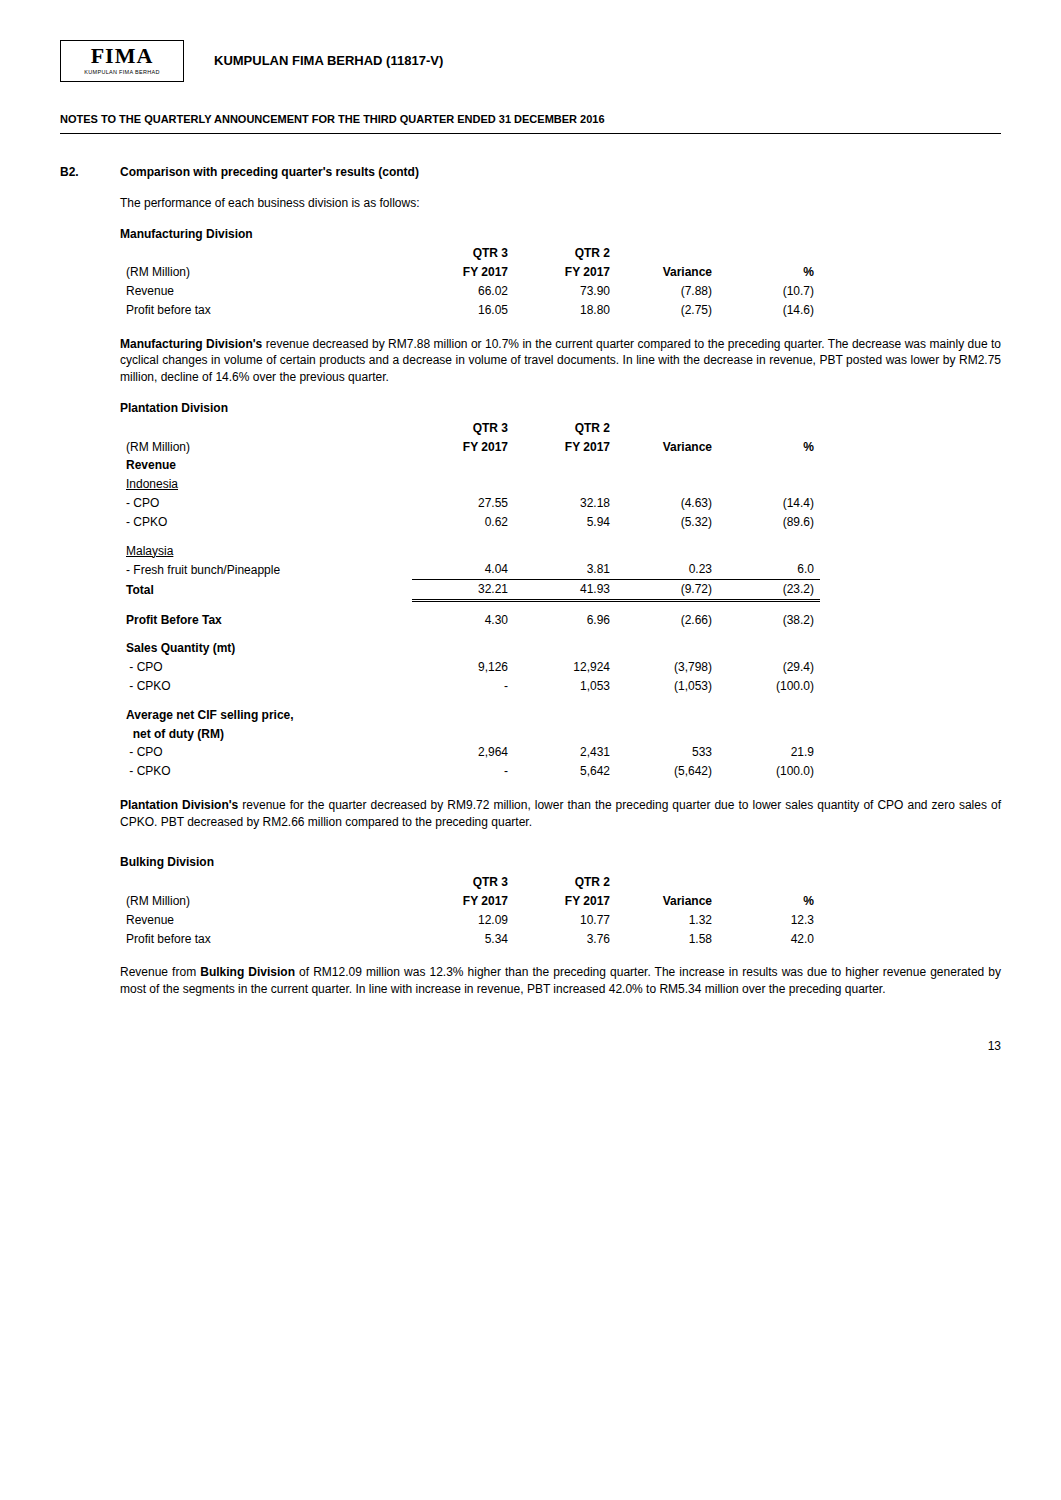FIMA
KUMPULAN FIMA BERHAD
KUMPULAN FIMA BERHAD (11817-V)
NOTES TO THE QUARTERLY ANNOUNCEMENT FOR THE THIRD QUARTER ENDED 31 DECEMBER 2016
B2.
Comparison with preceding quarter's results (contd)
The performance of each business division is as follows:
Manufacturing Division
| | QTR 3 | QTR 2 | | |
| (RM Million) | FY 2017 | FY 2017 | Variance | % |
| Revenue | 66.02 | 73.90 | (7.88) | (10.7) |
| Profit before tax | 16.05 | 18.80 | (2.75) | (14.6) |
Manufacturing Division's revenue decreased by RM7.88 million or 10.7% in the current quarter compared to the preceding quarter. The decrease was mainly due to cyclical changes in volume of certain products and a decrease in volume of travel documents. In line with the decrease in revenue, PBT posted was lower by RM2.75 million, decline of 14.6% over the previous quarter.
Plantation Division
| | QTR 3 | QTR 2 | | |
| (RM Million) | FY 2017 | FY 2017 | Variance | % |
| Revenue | | | | |
| Indonesia | | | | |
| - CPO | 27.55 | 32.18 | (4.63) | (14.4) |
| - CPKO | 0.62 | 5.94 | (5.32) | (89.6) |
| Malaysia | | | | |
| - Fresh fruit bunch/Pineapple | 4.04 | 3.81 | 0.23 | 6.0 |
| Total | 32.21 | 41.93 | (9.72) | (23.2) |
| Profit Before Tax | 4.30 | 6.96 | (2.66) | (38.2) |
| Sales Quantity (mt) | | | | |
| - CPO | 9,126 | 12,924 | (3,798) | (29.4) |
| - CPKO | - | 1,053 | (1,053) | (100.0) |
| Average net CIF selling price, | | | | |
| net of duty (RM) | | | | |
| - CPO | 2,964 | 2,431 | 533 | 21.9 |
| - CPKO | - | 5,642 | (5,642) | (100.0) |
Plantation Division's revenue for the quarter decreased by RM9.72 million, lower than the preceding quarter due to lower sales quantity of CPO and zero sales of CPKO. PBT decreased by RM2.66 million compared to the preceding quarter.
Bulking Division
| | QTR 3 | QTR 2 | | |
| (RM Million) | FY 2017 | FY 2017 | Variance | % |
| Revenue | 12.09 | 10.77 | 1.32 | 12.3 |
| Profit before tax | 5.34 | 3.76 | 1.58 | 42.0 |
Revenue from Bulking Division of RM12.09 million was 12.3% higher than the preceding quarter. The increase in results was due to higher revenue generated by most of the segments in the current quarter. In line with increase in revenue, PBT increased 42.0% to RM5.34 million over the preceding quarter.
13